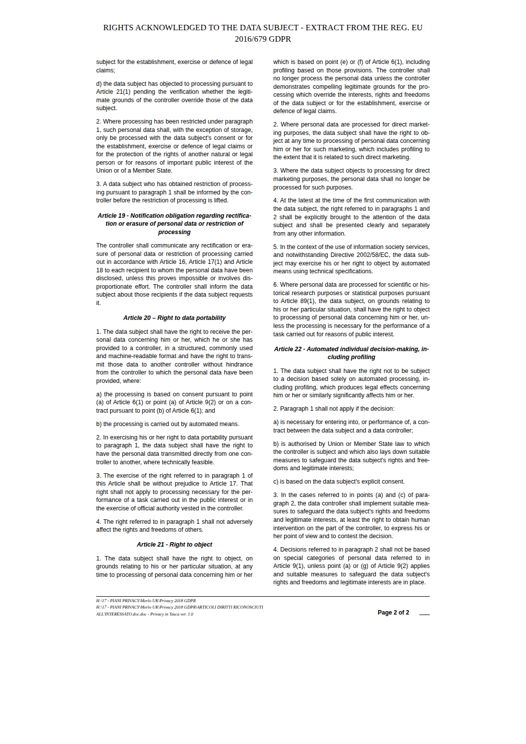RIGHTS ACKNOWLEDGED TO THE DATA SUBJECT - EXTRACT FROM THE REG. EU 2016/679 GDPR
subject for the establishment, exercise or defence of legal claims;
d) the data subject has objected to processing pursuant to Article 21(1) pending the verification whether the legitimate grounds of the controller override those of the data subject.
2. Where processing has been restricted under paragraph 1, such personal data shall, with the exception of storage, only be processed with the data subject's consent or for the establishment, exercise or defence of legal claims or for the protection of the rights of another natural or legal person or for reasons of important public interest of the Union or of a Member State.
3. A data subject who has obtained restriction of processing pursuant to paragraph 1 shall be informed by the controller before the restriction of processing is lifted.
Article 19 - Notification obligation regarding rectification or erasure of personal data or restriction of processing
The controller shall communicate any rectification or erasure of personal data or restriction of processing carried out in accordance with Article 16, Article 17(1) and Article 18 to each recipient to whom the personal data have been disclosed, unless this proves impossible or involves disproportionate effort. The controller shall inform the data subject about those recipients if the data subject requests it.
Article 20 – Right to data portability
1. The data subject shall have the right to receive the personal data concerning him or her, which he or she has provided to a controller, in a structured, commonly used and machine-readable format and have the right to transmit those data to another controller without hindrance from the controller to which the personal data have been provided, where:
a) the processing is based on consent pursuant to point (a) of Article 6(1) or point (a) of Article 9(2) or on a contract pursuant to point (b) of Article 6(1); and
b) the processing is carried out by automated means.
2. In exercising his or her right to data portability pursuant to paragraph 1, the data subject shall have the right to have the personal data transmitted directly from one controller to another, where technically feasible.
3. The exercise of the right referred to in paragraph 1 of this Article shall be without prejudice to Article 17. That right shall not apply to processing necessary for the performance of a task carried out in the public interest or in the exercise of official authority vested in the controller.
4. The right referred to in paragraph 1 shall not adversely affect the rights and freedoms of others.
Article 21 - Right to object
1. The data subject shall have the right to object, on grounds relating to his or her particular situation, at any time to processing of personal data concerning him or her which is based on point (e) or (f) of Article 6(1), including profiling based on those provisions. The controller shall no longer process the personal data unless the controller demonstrates compelling legitimate grounds for the processing which override the interests, rights and freedoms of the data subject or for the establishment, exercise or defence of legal claims.
2. Where personal data are processed for direct marketing purposes, the data subject shall have the right to object at any time to processing of personal data concerning him or her for such marketing, which includes profiling to the extent that it is related to such direct marketing.
3. Where the data subject objects to processing for direct marketing purposes, the personal data shall no longer be processed for such purposes.
4. At the latest at the time of the first communication with the data subject, the right referred to in paragraphs 1 and 2 shall be explicitly brought to the attention of the data subject and shall be presented clearly and separately from any other information.
5. In the context of the use of information society services, and notwithstanding Directive 2002/58/EC, the data subject may exercise his or her right to object by automated means using technical specifications.
6. Where personal data are processed for scientific or historical research purposes or statistical purposes pursuant to Article 89(1), the data subject, on grounds relating to his or her particular situation, shall have the right to object to processing of personal data concerning him or her, unless the processing is necessary for the performance of a task carried out for reasons of public interest.
Article 22 - Automated individual decision-making, including profiling
1. The data subject shall have the right not to be subject to a decision based solely on automated processing, including profiling, which produces legal effects concerning him or her or similarly significantly affects him or her.
2. Paragraph 1 shall not apply if the decision:
a) is necessary for entering into, or performance of, a contract between the data subject and a data controller;
b) is authorised by Union or Member State law to which the controller is subject and which also lays down suitable measures to safeguard the data subject's rights and freedoms and legitimate interests;
c) is based on the data subject's explicit consent.
3. In the cases referred to in points (a) and (c) of paragraph 2, the data controller shall implement suitable measures to safeguard the data subject's rights and freedoms and legitimate interests, at least the right to obtain human intervention on the part of the controller, to express his or her point of view and to contest the decision.
4. Decisions referred to in paragraph 2 shall not be based on special categories of personal data referred to in Article 9(1), unless point (a) or (g) of Article 9(2) applies and suitable measures to safeguard the data subject's rights and freedoms and legitimate interests are in place.
H:\17 - PIANI PRIVACY\Merlo UK\Privacy 2018 GDPR H:\17 - PIANI PRIVACY\Merlo UK\Privacy 2018 GDPR\ARTICOLI DIRITTI RICONOSCIUTI ALL'INTERESSATO.doc.doc - Privacy in Tasca ver. 1.0 Page 2 of 2